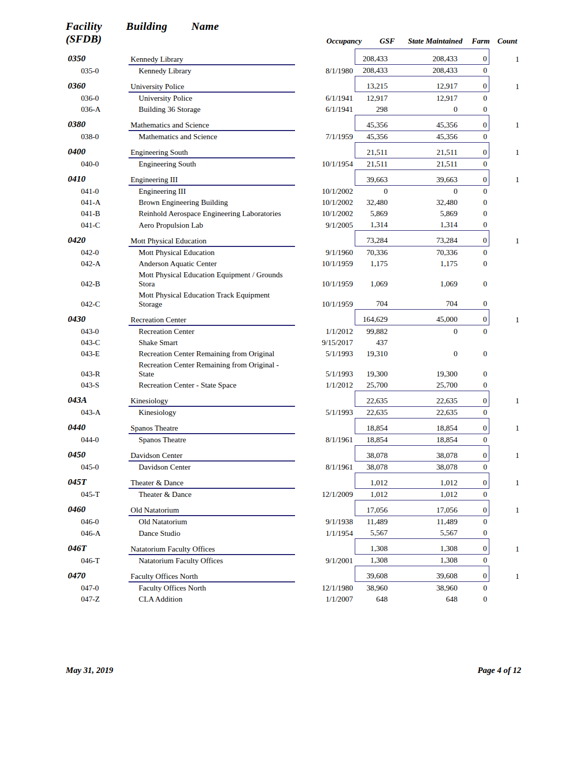Facility Building Name
(SFDB)
Occupancy GSF State Maintained Farm Count
| 0350 | Kennedy Library | | 208,433 | 208,433 | 0 | 1 |
| 035-0 | Kennedy Library | 8/1/1980 | 208,433 | 208,433 | 0 | |
| 0360 | University Police | | 13,215 | 12,917 | 0 | 1 |
| 036-0 | University Police | 6/1/1941 | 12,917 | 12,917 | 0 | |
| 036-A | Building 36 Storage | 6/1/1941 | 298 | 0 | 0 | |
| 0380 | Mathematics and Science | | 45,356 | 45,356 | 0 | 1 |
| 038-0 | Mathematics and Science | 7/1/1959 | 45,356 | 45,356 | 0 | |
| 0400 | Engineering South | | 21,511 | 21,511 | 0 | 1 |
| 040-0 | Engineering South | 10/1/1954 | 21,511 | 21,511 | 0 | |
| 0410 | Engineering III | | 39,663 | 39,663 | 0 | 1 |
| 041-0 | Engineering III | 10/1/2002 | 0 | 0 | 0 | |
| 041-A | Brown Engineering Building | 10/1/2002 | 32,480 | 32,480 | 0 | |
| 041-B | Reinhold Aerospace Engineering Laboratories | 10/1/2002 | 5,869 | 5,869 | 0 | |
| 041-C | Aero Propulsion Lab | 9/1/2005 | 1,314 | 1,314 | 0 | |
| 0420 | Mott Physical Education | | 73,284 | 73,284 | 0 | 1 |
| 042-0 | Mott Physical Education | 9/1/1960 | 70,336 | 70,336 | 0 | |
| 042-A | Anderson Aquatic Center | 10/1/1959 | 1,175 | 1,175 | 0 | |
| 042-B | Mott Physical Education Equipment / Grounds Stora | 10/1/1959 | 1,069 | 1,069 | 0 | |
| 042-C | Mott Physical Education Track Equipment Storage | 10/1/1959 | 704 | 704 | 0 | |
| 0430 | Recreation Center | | 164,629 | 45,000 | 0 | 1 |
| 043-0 | Recreation Center | 1/1/2012 | 99,882 | 0 | 0 | |
| 043-C | Shake Smart | 9/15/2017 | 437 | | | |
| 043-E | Recreation Center Remaining from Original | 5/1/1993 | 19,310 | 0 | 0 | |
| 043-R | Recreation Center Remaining from Original - State | 5/1/1993 | 19,300 | 19,300 | 0 | |
| 043-S | Recreation Center - State Space | 1/1/2012 | 25,700 | 25,700 | 0 | |
| 043A | Kinesiology | | 22,635 | 22,635 | 0 | 1 |
| 043-A | Kinesiology | 5/1/1993 | 22,635 | 22,635 | 0 | |
| 0440 | Spanos Theatre | | 18,854 | 18,854 | 0 | 1 |
| 044-0 | Spanos Theatre | 8/1/1961 | 18,854 | 18,854 | 0 | |
| 0450 | Davidson Center | | 38,078 | 38,078 | 0 | 1 |
| 045-0 | Davidson Center | 8/1/1961 | 38,078 | 38,078 | 0 | |
| 045T | Theater & Dance | | 1,012 | 1,012 | 0 | 1 |
| 045-T | Theater & Dance | 12/1/2009 | 1,012 | 1,012 | 0 | |
| 0460 | Old Natatorium | | 17,056 | 17,056 | 0 | 1 |
| 046-0 | Old Natatorium | 9/1/1938 | 11,489 | 11,489 | 0 | |
| 046-A | Dance Studio | 1/1/1954 | 5,567 | 5,567 | 0 | |
| 046T | Natatorium Faculty Offices | | 1,308 | 1,308 | 0 | 1 |
| 046-T | Natatorium Faculty Offices | 9/1/2001 | 1,308 | 1,308 | 0 | |
| 0470 | Faculty Offices North | | 39,608 | 39,608 | 0 | 1 |
| 047-0 | Faculty Offices North | 12/1/1980 | 38,960 | 38,960 | 0 | |
| 047-Z | CLA Addition | 1/1/2007 | 648 | 648 | 0 | |
May 31, 2019
Page 4 of 12